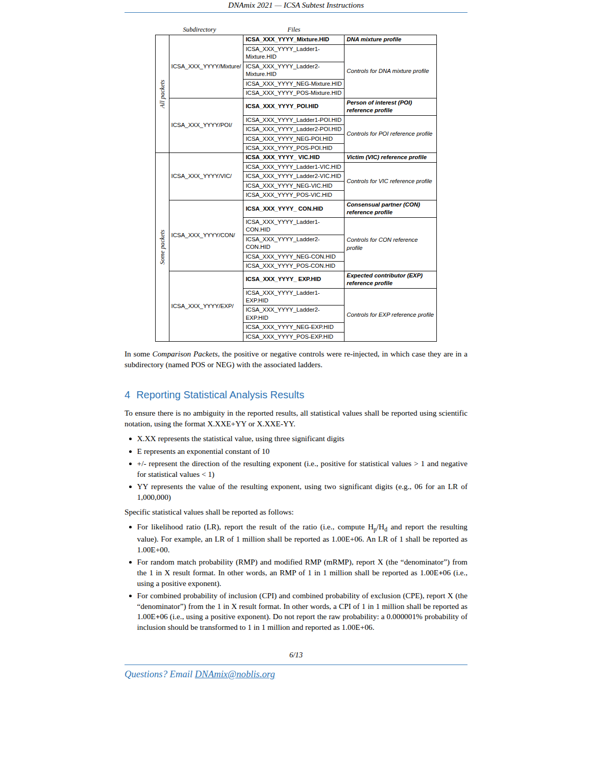DNAmix 2021 — ICSA Subtest Instructions
| Subdirectory | Files | |
| All packets | ICSA_XXX_YYYY/Mixture/ | ICSA_XXX_YYYY_Mixture.HID | DNA mixture profile |
| ICSA_XXX_YYYY_Ladder1-Mixture.HID | Controls for DNA mixture profile |
| ICSA_XXX_YYYY_Ladder2-Mixture.HID |
| ICSA_XXX_YYYY_NEG-Mixture.HID |
| ICSA_XXX_YYYY_POS-Mixture.HID |
| ICSA_XXX_YYYY/POI/ | ICSA_XXX_YYYY_POI.HID | Person of interest (POI) reference profile |
| ICSA_XXX_YYYY_Ladder1-POI.HID | Controls for POI reference profile |
| ICSA_XXX_YYYY_Ladder2-POI.HID |
| ICSA_XXX_YYYY_NEG-POI.HID |
| ICSA_XXX_YYYY_POS-POI.HID |
| Some packets | ICSA_XXX_YYYY/VIC/ | ICSA_XXX_YYYY_ VIC.HID | Victim (VIC) reference profile |
| ICSA_XXX_YYYY_Ladder1-VIC.HID | Controls for VIC reference profile |
| ICSA_XXX_YYYY_Ladder2-VIC.HID |
| ICSA_XXX_YYYY_NEG-VIC.HID |
| ICSA_XXX_YYYY_POS-VIC.HID |
| ICSA_XXX_YYYY/CON/ | ICSA_XXX_YYYY_ CON.HID | Consensual partner (CON) reference profile |
| ICSA_XXX_YYYY_Ladder1-CON.HID | Controls for CON reference profile |
| ICSA_XXX_YYYY_Ladder2-CON.HID |
| ICSA_XXX_YYYY_NEG-CON.HID |
| ICSA_XXX_YYYY_POS-CON.HID |
| ICSA_XXX_YYYY/EXP/ | ICSA_XXX_YYYY_ EXP.HID | Expected contributor (EXP) reference profile |
| ICSA_XXX_YYYY_Ladder1-EXP.HID | Controls for EXP reference profile |
| ICSA_XXX_YYYY_Ladder2-EXP.HID |
| ICSA_XXX_YYYY_NEG-EXP.HID |
| ICSA_XXX_YYYY_POS-EXP.HID |
In some Comparison Packets, the positive or negative controls were re-injected, in which case they are in a subdirectory (named POS or NEG) with the associated ladders.
4 Reporting Statistical Analysis Results
To ensure there is no ambiguity in the reported results, all statistical values shall be reported using scientific notation, using the format X.XXE+YY or X.XXE-YY.
X.XX represents the statistical value, using three significant digits
E represents an exponential constant of 10
+/- represent the direction of the resulting exponent (i.e., positive for statistical values > 1 and negative for statistical values < 1)
YY represents the value of the resulting exponent, using two significant digits (e.g., 06 for an LR of 1,000,000)
Specific statistical values shall be reported as follows:
For likelihood ratio (LR), report the result of the ratio (i.e., compute Hp/Hd and report the resulting value). For example, an LR of 1 million shall be reported as 1.00E+06. An LR of 1 shall be reported as 1.00E+00.
For random match probability (RMP) and modified RMP (mRMP), report X (the “denominator”) from the 1 in X result format. In other words, an RMP of 1 in 1 million shall be reported as 1.00E+06 (i.e., using a positive exponent).
For combined probability of inclusion (CPI) and combined probability of exclusion (CPE), report X (the “denominator”) from the 1 in X result format. In other words, a CPI of 1 in 1 million shall be reported as 1.00E+06 (i.e., using a positive exponent). Do not report the raw probability: a 0.000001% probability of inclusion should be transformed to 1 in 1 million and reported as 1.00E+06.
6/13
Questions? Email DNAmix@noblis.org